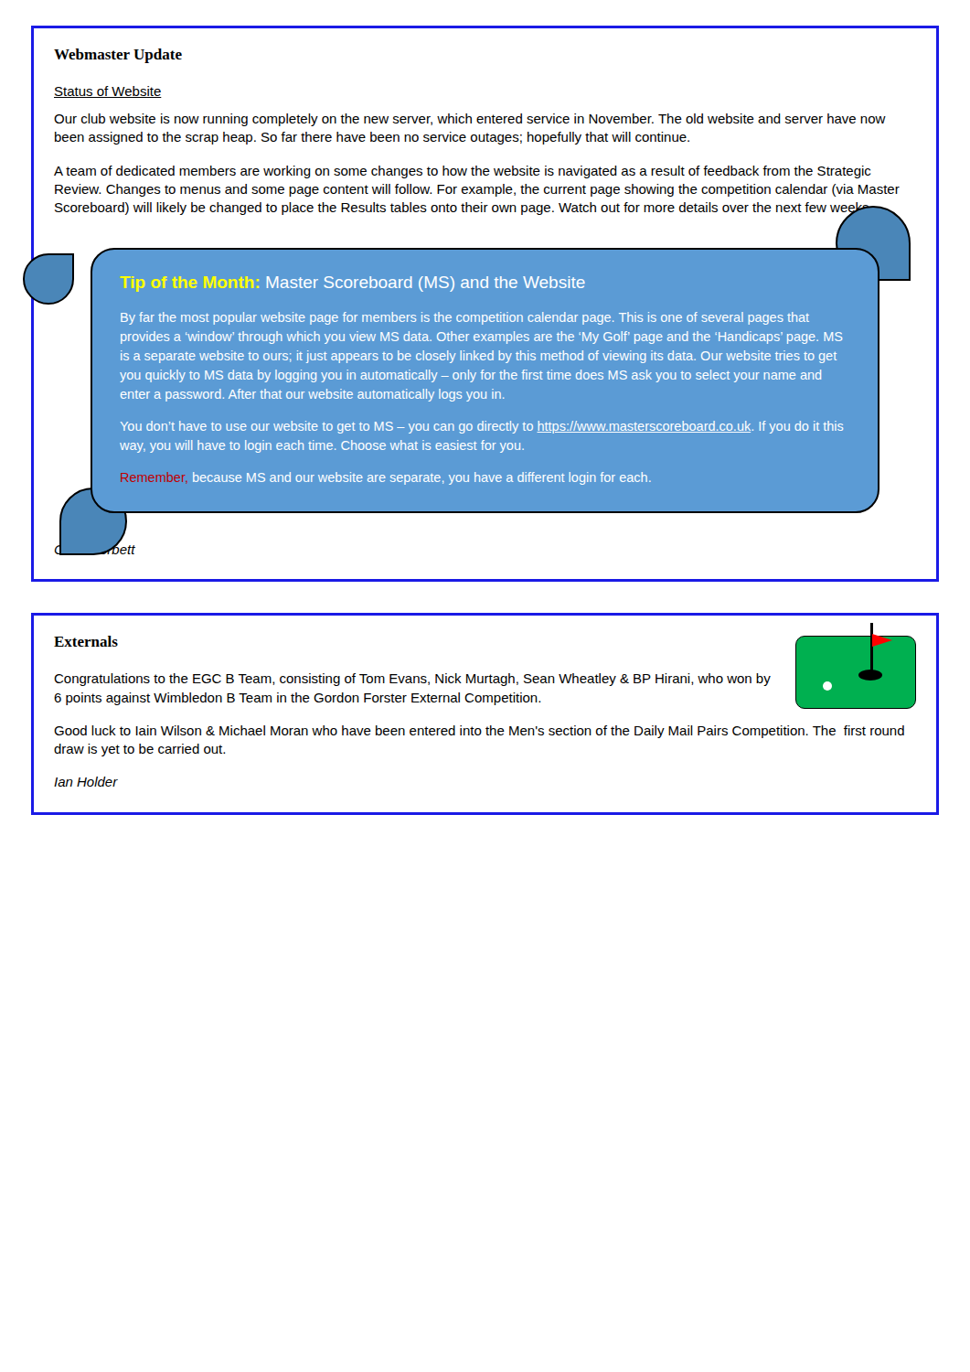Webmaster Update
Status of Website
Our club website is now running completely on the new server, which entered service in November. The old website and server have now been assigned to the scrap heap. So far there have been no service outages; hopefully that will continue.
A team of dedicated members are working on some changes to how the website is navigated as a result of feedback from the Strategic Review. Changes to menus and some page content will follow. For example, the current page showing the competition calendar (via Master Scoreboard) will likely be changed to place the Results tables onto their own page. Watch out for more details over the next few weeks.
Tip of the Month: Master Scoreboard (MS) and the Website
By far the most popular website page for members is the competition calendar page. This is one of several pages that provides a ‘window’ through which you view MS data. Other examples are the ‘My Golf’ page and the ‘Handicaps’ page. MS is a separate website to ours; it just appears to be closely linked by this method of viewing its data. Our website tries to get you quickly to MS data by logging you in automatically – only for the first time does MS ask you to select your name and enter a password. After that our website automatically logs you in.
You don’t have to use our website to get to MS – you can go directly to https://www.masterscoreboard.co.uk. If you do it this way, you will have to login each time. Choose what is easiest for you.
Remember, because MS and our website are separate, you have a different login for each.
Chris Corbett
Externals
Congratulations to the EGC B Team, consisting of Tom Evans, Nick Murtagh, Sean Wheatley & BP Hirani, who won by 6 points against Wimbledon B Team in the Gordon Forster External Competition.
Good luck to Iain Wilson & Michael Moran who have been entered into the Men's section of the Daily Mail Pairs Competition. The first round draw is yet to be carried out.
Ian Holder